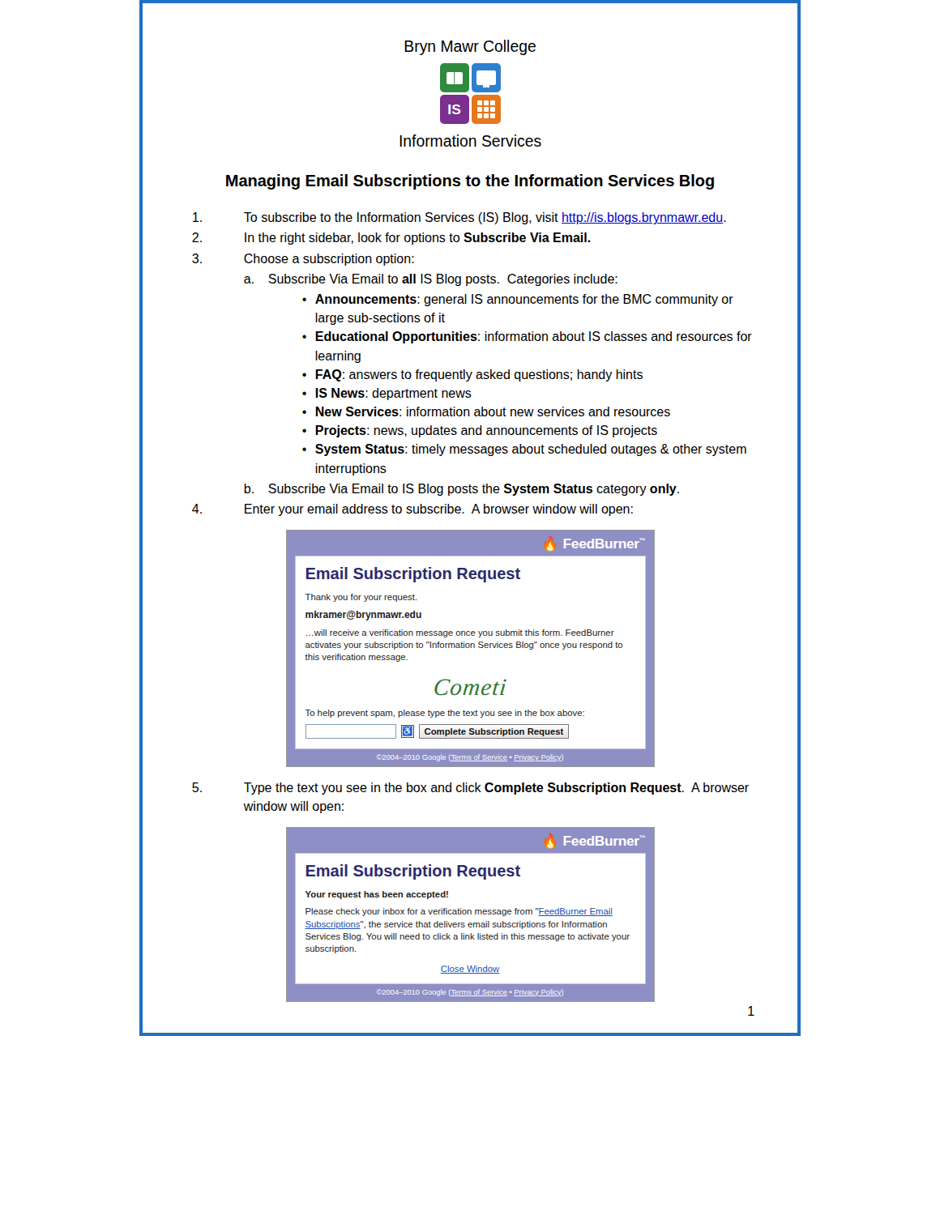Bryn Mawr College
| IS | |
Information Services
Managing Email Subscriptions to the Information Services Blog
To subscribe to the Information Services (IS) Blog, visit http://is.blogs.brynmawr.edu.
In the right sidebar, look for options to Subscribe Via Email.
Choose a subscription option:
Subscribe Via Email to all IS Blog posts. Categories include:
Announcements: general IS announcements for the BMC community or large sub-sections of it
Educational Opportunities: information about IS classes and resources for learning
FAQ: answers to frequently asked questions; handy hints
IS News: department news
New Services: information about new services and resources
Projects: news, updates and announcements of IS projects
System Status: timely messages about scheduled outages & other system interruptions
Subscribe Via Email to IS Blog posts the System Status category only.
Enter your email address to subscribe. A browser window will open:
🔥 FeedBurner™
Email Subscription Request
Thank you for your request.
mkramer@brynmawr.edu
…will receive a verification message once you submit this form. FeedBurner activates your subscription to "Information Services Blog" once you respond to this verification message.
Cometi
To help prevent spam, please type the text you see in the box above:
♿ Complete Subscription Request
©2004–2010 Google (Terms of Service • Privacy Policy)
Type the text you see in the box and click Complete Subscription Request. A browser window will open:
🔥 FeedBurner™
Email Subscription Request
Your request has been accepted!
Please check your inbox for a verification message from "FeedBurner Email Subscriptions", the service that delivers email subscriptions for Information Services Blog. You will need to click a link listed in this message to activate your subscription.
Close Window
©2004–2010 Google (Terms of Service • Privacy Policy)
1